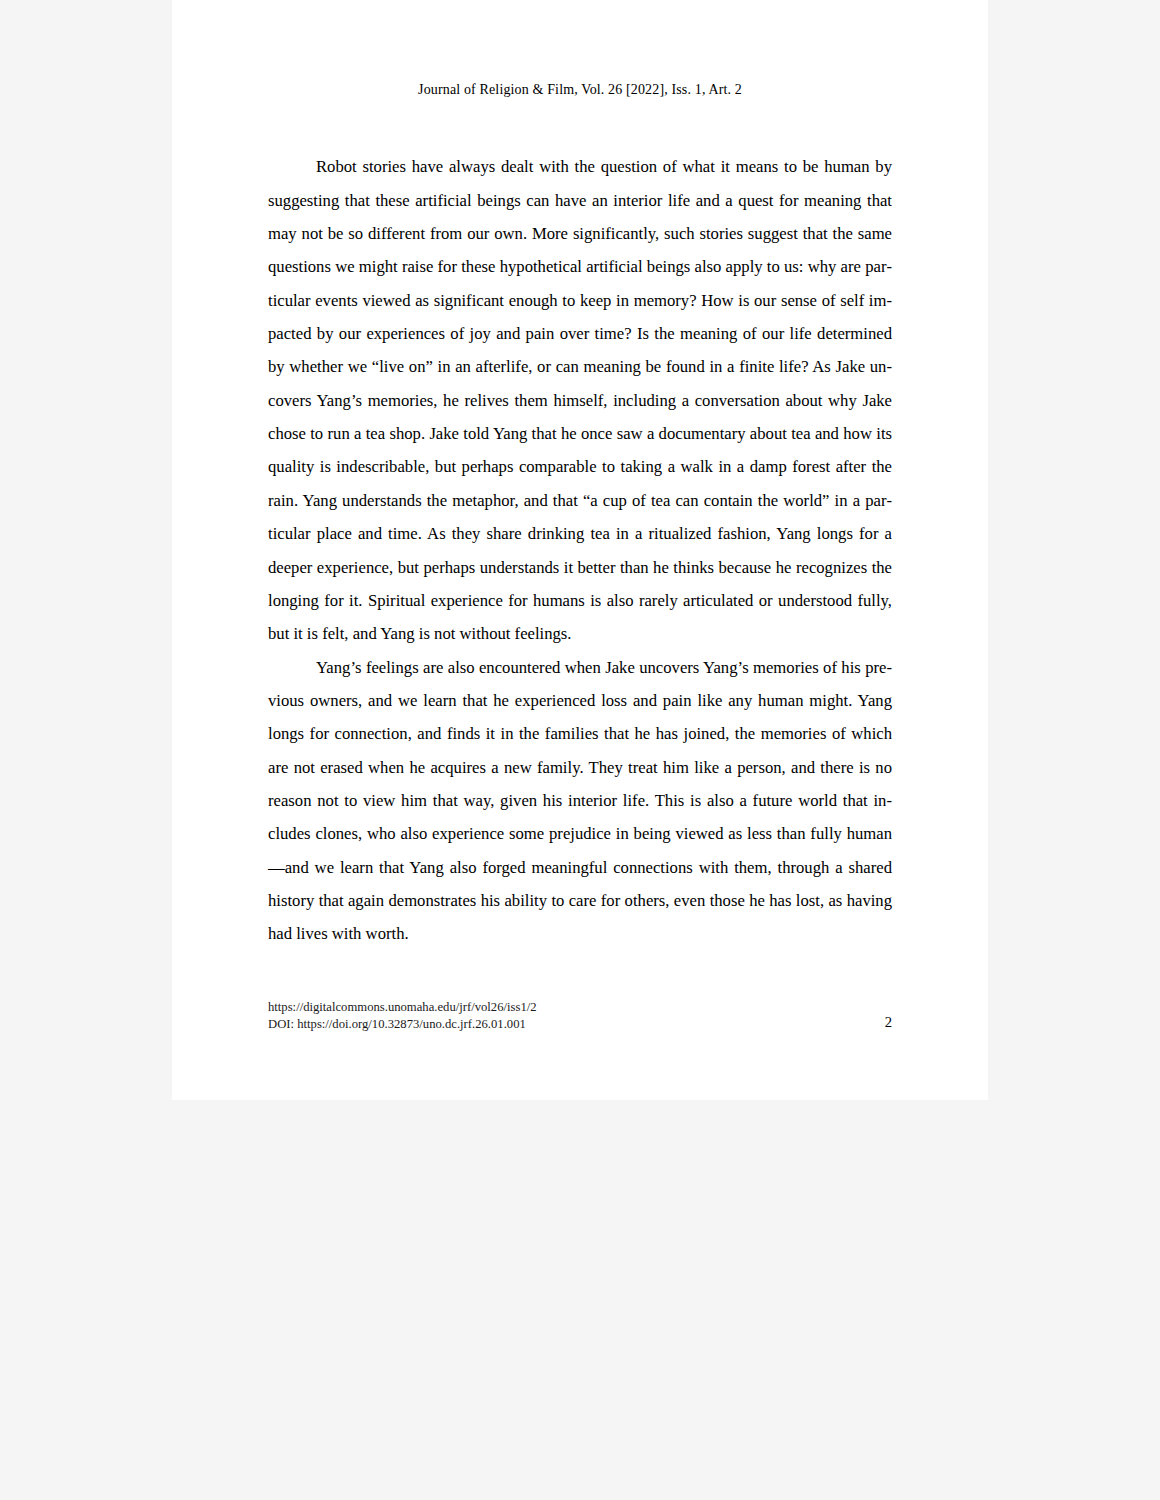Journal of Religion & Film, Vol. 26 [2022], Iss. 1, Art. 2
Robot stories have always dealt with the question of what it means to be human by suggesting that these artificial beings can have an interior life and a quest for meaning that may not be so different from our own. More significantly, such stories suggest that the same questions we might raise for these hypothetical artificial beings also apply to us: why are particular events viewed as significant enough to keep in memory? How is our sense of self impacted by our experiences of joy and pain over time? Is the meaning of our life determined by whether we “live on” in an afterlife, or can meaning be found in a finite life? As Jake uncovers Yang’s memories, he relives them himself, including a conversation about why Jake chose to run a tea shop. Jake told Yang that he once saw a documentary about tea and how its quality is indescribable, but perhaps comparable to taking a walk in a damp forest after the rain. Yang understands the metaphor, and that “a cup of tea can contain the world” in a particular place and time. As they share drinking tea in a ritualized fashion, Yang longs for a deeper experience, but perhaps understands it better than he thinks because he recognizes the longing for it. Spiritual experience for humans is also rarely articulated or understood fully, but it is felt, and Yang is not without feelings.
Yang’s feelings are also encountered when Jake uncovers Yang’s memories of his previous owners, and we learn that he experienced loss and pain like any human might. Yang longs for connection, and finds it in the families that he has joined, the memories of which are not erased when he acquires a new family. They treat him like a person, and there is no reason not to view him that way, given his interior life. This is also a future world that includes clones, who also experience some prejudice in being viewed as less than fully human—and we learn that Yang also forged meaningful connections with them, through a shared history that again demonstrates his ability to care for others, even those he has lost, as having had lives with worth.
https://digitalcommons.unomaha.edu/jrf/vol26/iss1/2
DOI: https://doi.org/10.32873/uno.dc.jrf.26.01.001
2